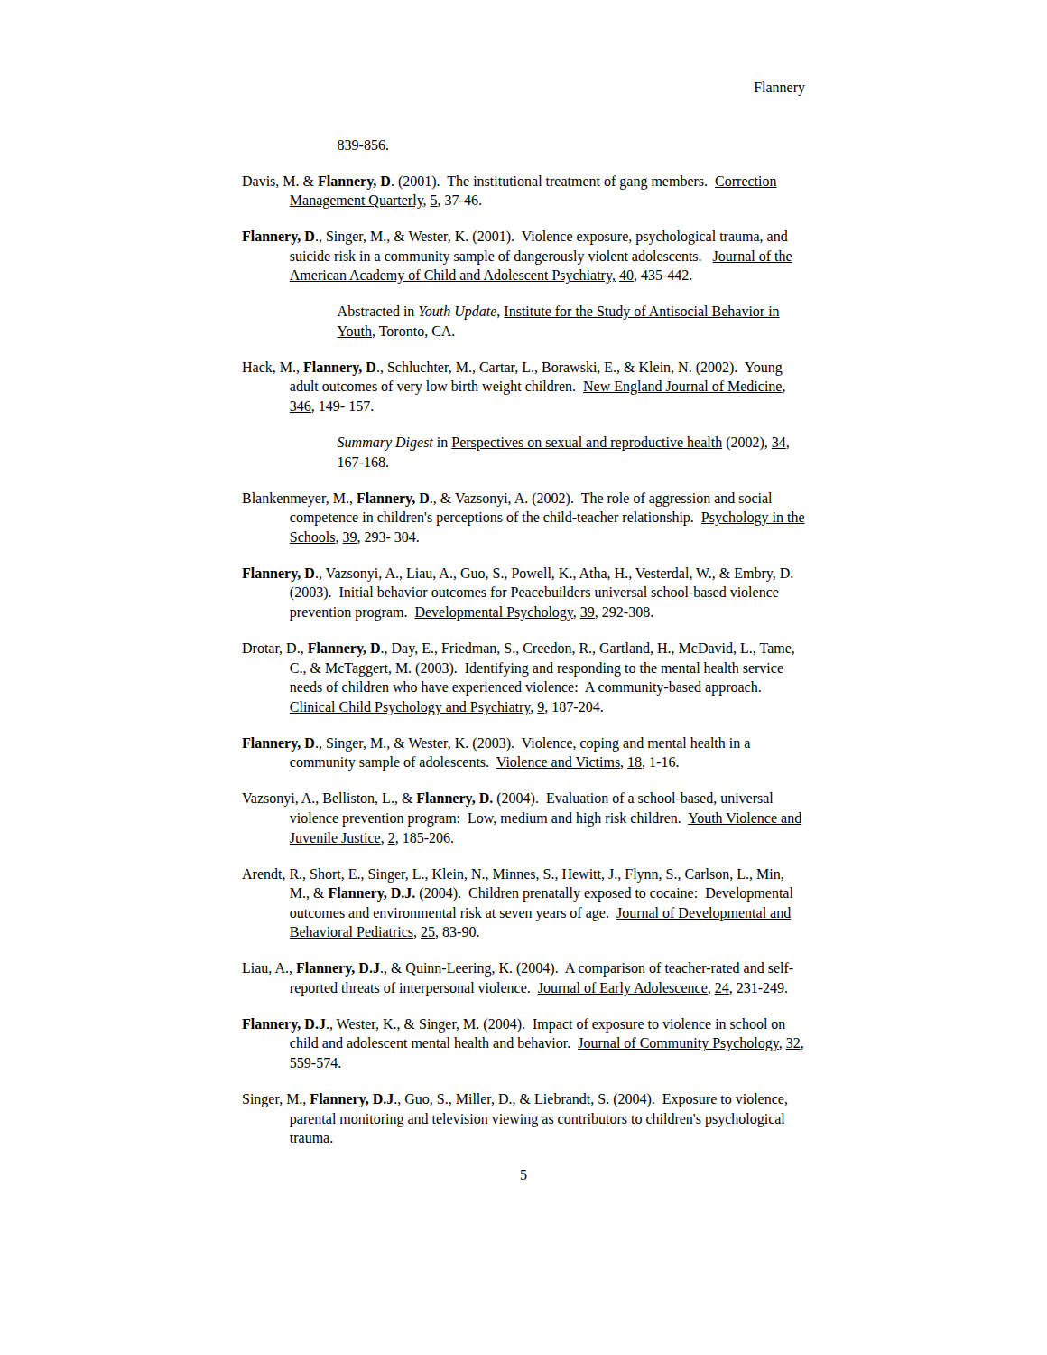Flannery
839-856.
Davis, M. & Flannery, D. (2001). The institutional treatment of gang members. Correction Management Quarterly, 5, 37-46.
Flannery, D., Singer, M., & Wester, K. (2001). Violence exposure, psychological trauma, and suicide risk in a community sample of dangerously violent adolescents. Journal of the American Academy of Child and Adolescent Psychiatry, 40, 435-442.
Abstracted in Youth Update, Institute for the Study of Antisocial Behavior in Youth, Toronto, CA.
Hack, M., Flannery, D., Schluchter, M., Cartar, L., Borawski, E., & Klein, N. (2002). Young adult outcomes of very low birth weight children. New England Journal of Medicine, 346, 149- 157.
Summary Digest in Perspectives on sexual and reproductive health (2002), 34, 167-168.
Blankenmeyer, M., Flannery, D., & Vazsonyi, A. (2002). The role of aggression and social competence in children's perceptions of the child-teacher relationship. Psychology in the Schools, 39, 293- 304.
Flannery, D., Vazsonyi, A., Liau, A., Guo, S., Powell, K., Atha, H., Vesterdal, W., & Embry, D. (2003). Initial behavior outcomes for Peacebuilders universal school-based violence prevention program. Developmental Psychology, 39, 292-308.
Drotar, D., Flannery, D., Day, E., Friedman, S., Creedon, R., Gartland, H., McDavid, L., Tame, C., & McTaggert, M. (2003). Identifying and responding to the mental health service needs of children who have experienced violence: A community-based approach. Clinical Child Psychology and Psychiatry, 9, 187-204.
Flannery, D., Singer, M., & Wester, K. (2003). Violence, coping and mental health in a community sample of adolescents. Violence and Victims, 18, 1-16.
Vazsonyi, A., Belliston, L., & Flannery, D. (2004). Evaluation of a school-based, universal violence prevention program: Low, medium and high risk children. Youth Violence and Juvenile Justice, 2, 185-206.
Arendt, R., Short, E., Singer, L., Klein, N., Minnes, S., Hewitt, J., Flynn, S., Carlson, L., Min, M., & Flannery, D.J. (2004). Children prenatally exposed to cocaine: Developmental outcomes and environmental risk at seven years of age. Journal of Developmental and Behavioral Pediatrics, 25, 83-90.
Liau, A., Flannery, D.J., & Quinn-Leering, K. (2004). A comparison of teacher-rated and self-reported threats of interpersonal violence. Journal of Early Adolescence, 24, 231-249.
Flannery, D.J., Wester, K., & Singer, M. (2004). Impact of exposure to violence in school on child and adolescent mental health and behavior. Journal of Community Psychology, 32, 559-574.
Singer, M., Flannery, D.J., Guo, S., Miller, D., & Liebrandt, S. (2004). Exposure to violence, parental monitoring and television viewing as contributors to children's psychological trauma.
5